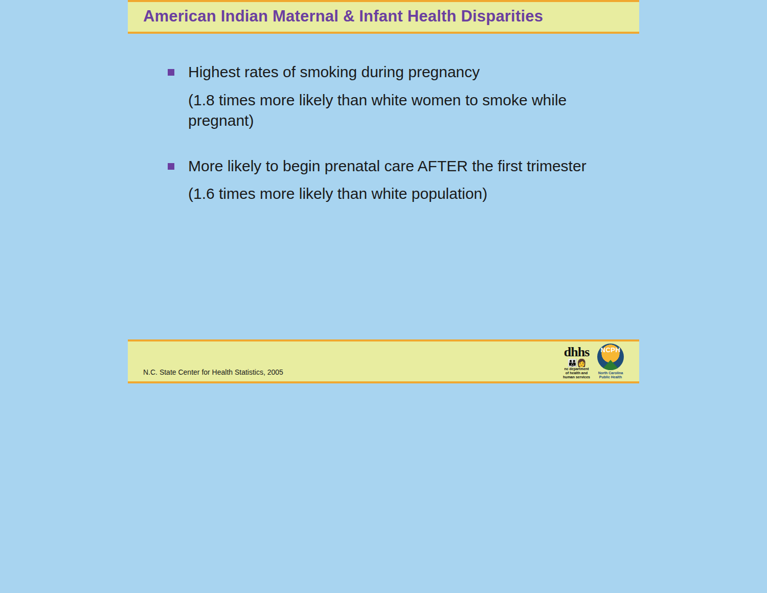American Indian Maternal & Infant Health Disparities
Highest rates of smoking during pregnancy (1.8 times more likely than white women to smoke while pregnant)
More likely to begin prenatal care AFTER the first trimester (1.6 times more likely than white population)
N.C. State Center for Health Statistics, 2005
dhhs
👪👩
nc department
of health and
human services
NCPH
North Carolina
Public Health